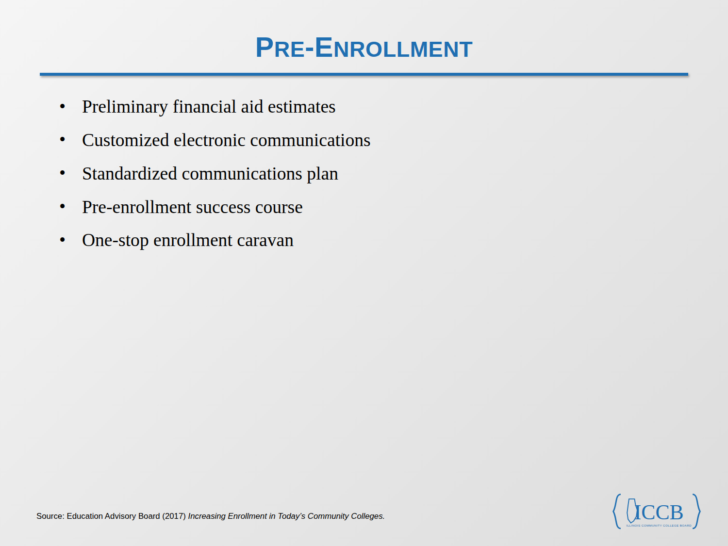PRE-ENROLLMENT
Preliminary financial aid estimates
Customized electronic communications
Standardized communications plan
Pre-enrollment success course
One-stop enrollment caravan
Source: Education Advisory Board (2017) Increasing Enrollment in Today’s Community Colleges.
ICCB ILLINOIS COMMUNITY COLLEGE BOARD